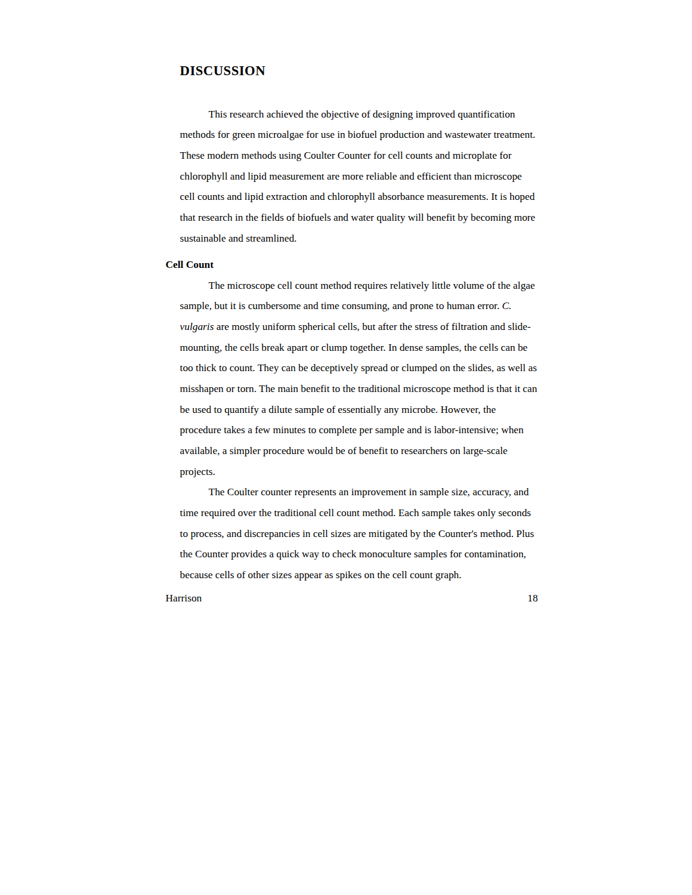DISCUSSION
This research achieved the objective of designing improved quantification methods for green microalgae for use in biofuel production and wastewater treatment. These modern methods using Coulter Counter for cell counts and microplate for chlorophyll and lipid measurement are more reliable and efficient than microscope cell counts and lipid extraction and chlorophyll absorbance measurements. It is hoped that research in the fields of biofuels and water quality will benefit by becoming more sustainable and streamlined.
Cell Count
The microscope cell count method requires relatively little volume of the algae sample, but it is cumbersome and time consuming, and prone to human error. C. vulgaris are mostly uniform spherical cells, but after the stress of filtration and slide-mounting, the cells break apart or clump together. In dense samples, the cells can be too thick to count. They can be deceptively spread or clumped on the slides, as well as misshapen or torn. The main benefit to the traditional microscope method is that it can be used to quantify a dilute sample of essentially any microbe. However, the procedure takes a few minutes to complete per sample and is labor-intensive; when available, a simpler procedure would be of benefit to researchers on large-scale projects.
The Coulter counter represents an improvement in sample size, accuracy, and time required over the traditional cell count method. Each sample takes only seconds to process, and discrepancies in cell sizes are mitigated by the Counter's method. Plus the Counter provides a quick way to check monoculture samples for contamination, because cells of other sizes appear as spikes on the cell count graph.
Harrison 18